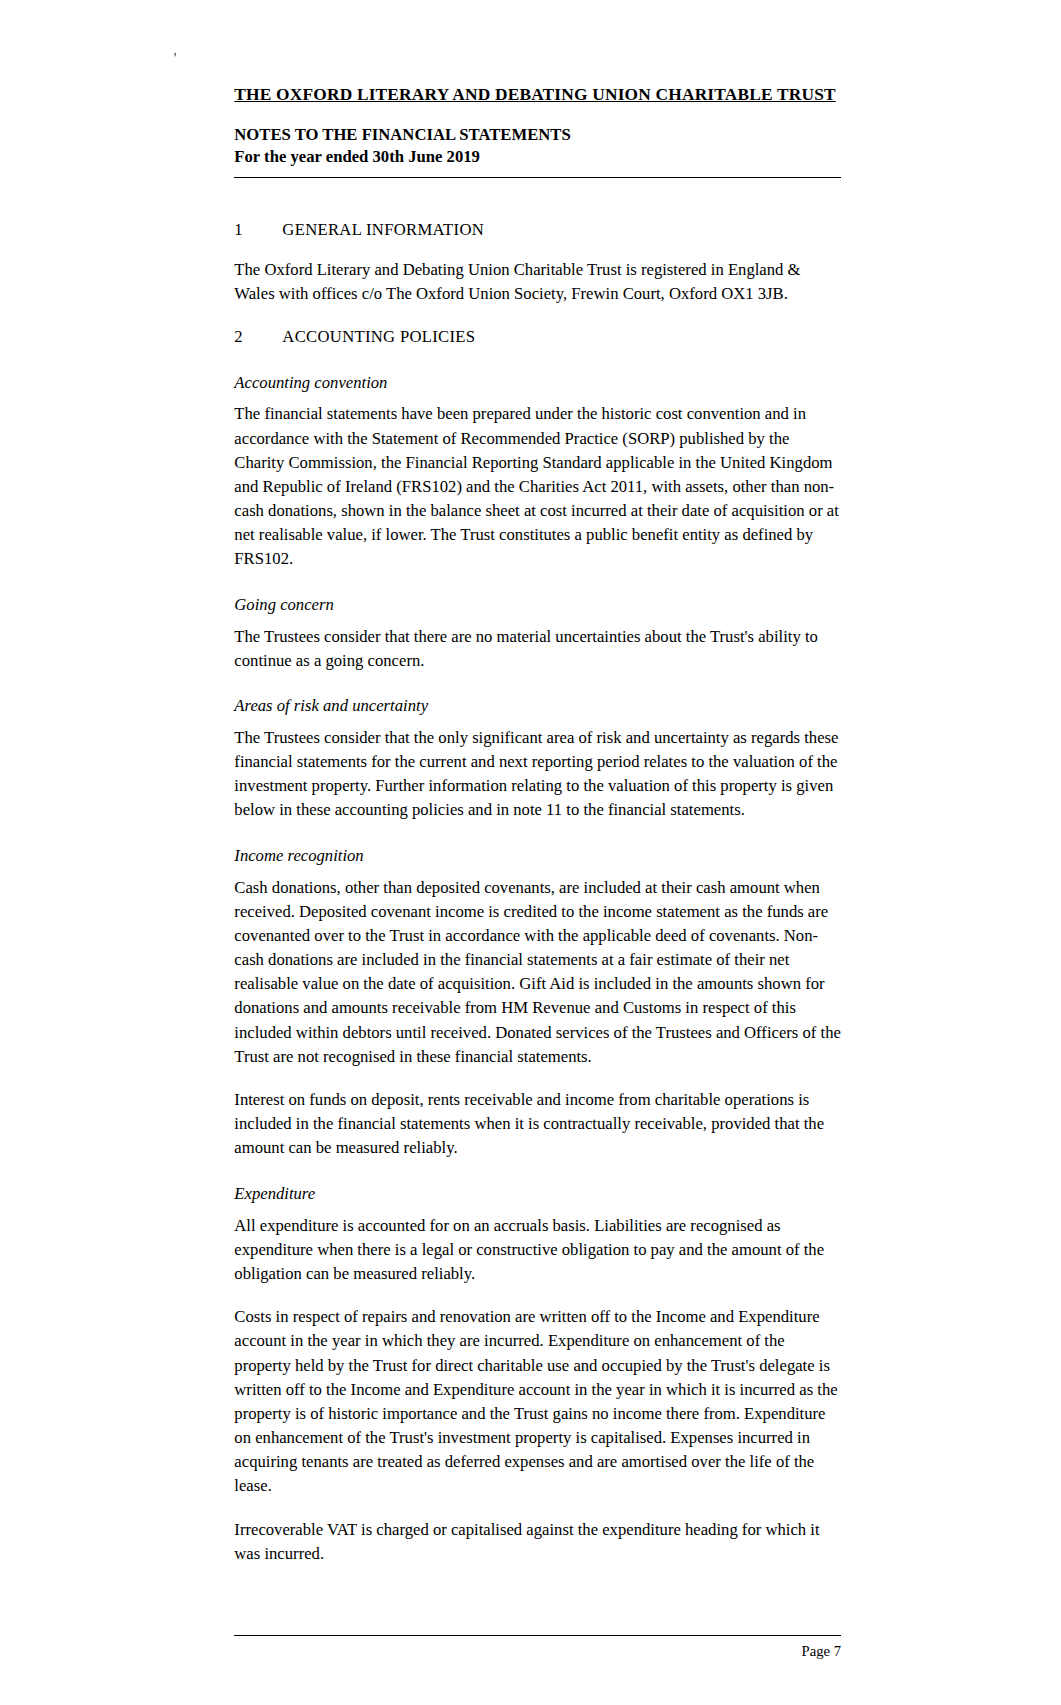'
THE OXFORD LITERARY AND DEBATING UNION CHARITABLE TRUST
NOTES TO THE FINANCIAL STATEMENTS
For the year ended 30th June 2019
1 GENERAL INFORMATION
The Oxford Literary and Debating Union Charitable Trust is registered in England & Wales with offices c/o The Oxford Union Society, Frewin Court, Oxford OX1 3JB.
2 ACCOUNTING POLICIES
Accounting convention
The financial statements have been prepared under the historic cost convention and in accordance with the Statement of Recommended Practice (SORP) published by the Charity Commission, the Financial Reporting Standard applicable in the United Kingdom and Republic of Ireland (FRS102) and the Charities Act 2011, with assets, other than non-cash donations, shown in the balance sheet at cost incurred at their date of acquisition or at net realisable value, if lower. The Trust constitutes a public benefit entity as defined by FRS102.
Going concern
The Trustees consider that there are no material uncertainties about the Trust's ability to continue as a going concern.
Areas of risk and uncertainty
The Trustees consider that the only significant area of risk and uncertainty as regards these financial statements for the current and next reporting period relates to the valuation of the investment property. Further information relating to the valuation of this property is given below in these accounting policies and in note 11 to the financial statements.
Income recognition
Cash donations, other than deposited covenants, are included at their cash amount when received. Deposited covenant income is credited to the income statement as the funds are covenanted over to the Trust in accordance with the applicable deed of covenants. Non-cash donations are included in the financial statements at a fair estimate of their net realisable value on the date of acquisition. Gift Aid is included in the amounts shown for donations and amounts receivable from HM Revenue and Customs in respect of this included within debtors until received. Donated services of the Trustees and Officers of the Trust are not recognised in these financial statements.
Interest on funds on deposit, rents receivable and income from charitable operations is included in the financial statements when it is contractually receivable, provided that the amount can be measured reliably.
Expenditure
All expenditure is accounted for on an accruals basis. Liabilities are recognised as expenditure when there is a legal or constructive obligation to pay and the amount of the obligation can be measured reliably.
Costs in respect of repairs and renovation are written off to the Income and Expenditure account in the year in which they are incurred. Expenditure on enhancement of the property held by the Trust for direct charitable use and occupied by the Trust's delegate is written off to the Income and Expenditure account in the year in which it is incurred as the property is of historic importance and the Trust gains no income there from. Expenditure on enhancement of the Trust's investment property is capitalised. Expenses incurred in acquiring tenants are treated as deferred expenses and are amortised over the life of the lease.
Irrecoverable VAT is charged or capitalised against the expenditure heading for which it was incurred.
Page 7